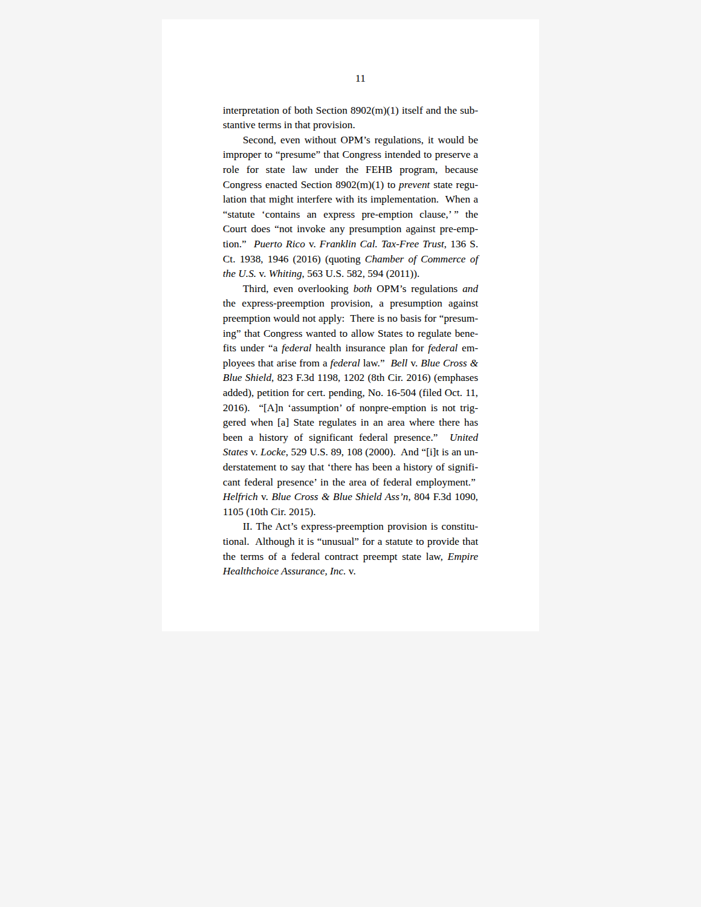11
interpretation of both Section 8902(m)(1) itself and the substantive terms in that provision.
Second, even without OPM’s regulations, it would be improper to “presume” that Congress intended to preserve a role for state law under the FEHB program, because Congress enacted Section 8902(m)(1) to prevent state regulation that might interfere with its implementation. When a “statute ‘contains an express pre-emption clause,’ ” the Court does “not invoke any presumption against pre-emption.” Puerto Rico v. Franklin Cal. Tax-Free Trust, 136 S. Ct. 1938, 1946 (2016) (quoting Chamber of Commerce of the U.S. v. Whiting, 563 U.S. 582, 594 (2011)).
Third, even overlooking both OPM’s regulations and the express-preemption provision, a presumption against preemption would not apply: There is no basis for “presuming” that Congress wanted to allow States to regulate benefits under “a federal health insurance plan for federal employees that arise from a federal law.” Bell v. Blue Cross & Blue Shield, 823 F.3d 1198, 1202 (8th Cir. 2016) (emphases added), petition for cert. pending, No. 16-504 (filed Oct. 11, 2016). “[A]n ‘assumption’ of nonpre-emption is not triggered when [a] State regulates in an area where there has been a history of significant federal presence.” United States v. Locke, 529 U.S. 89, 108 (2000). And “[i]t is an understatement to say that ‘there has been a history of significant federal presence’ in the area of federal employment.” Helfrich v. Blue Cross & Blue Shield Ass’n, 804 F.3d 1090, 1105 (10th Cir. 2015).
II. The Act’s express-preemption provision is constitutional. Although it is “unusual” for a statute to provide that the terms of a federal contract preempt state law, Empire Healthchoice Assurance, Inc. v.